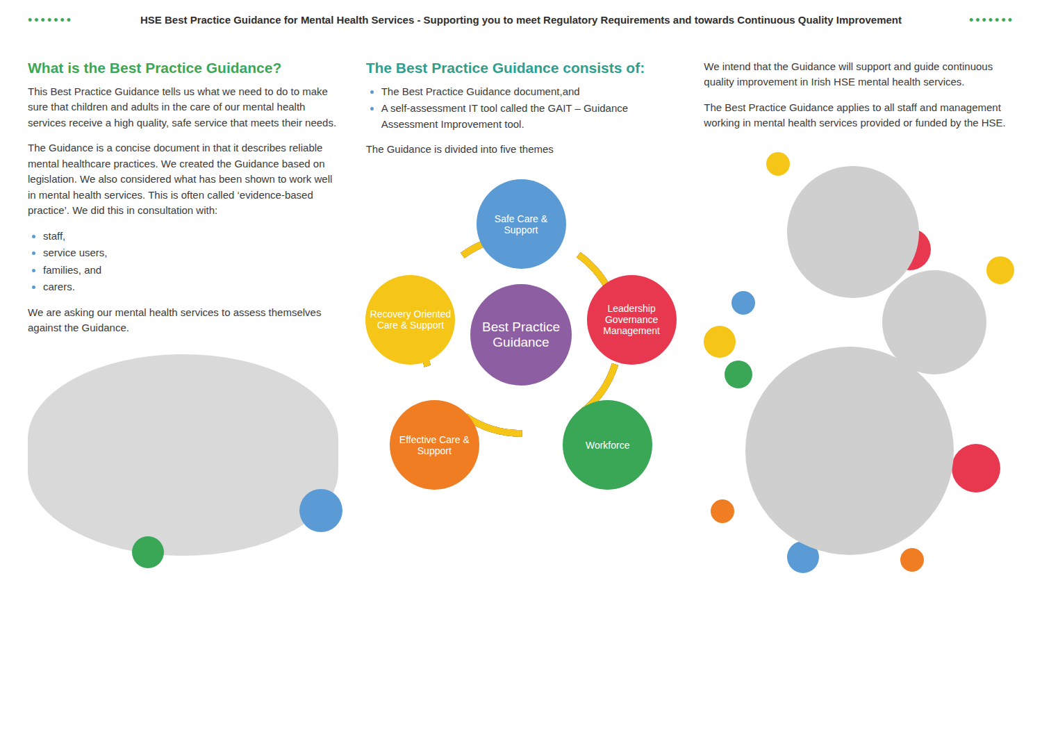•••••••
HSE Best Practice Guidance for Mental Health Services - Supporting you to meet Regulatory Requirements and towards Continuous Quality Improvement
•••••••
What is the Best Practice Guidance?
This Best Practice Guidance tells us what we need to do to make sure that children and adults in the care of our mental health services receive a high quality, safe service that meets their needs.
The Guidance is a concise document in that it describes reliable mental healthcare practices. We created the Guidance based on legislation. We also considered what has been shown to work well in mental health services. This is often called ‘evidence-based practice’. We did this in consultation with:
staff,
service users,
families, and
carers.
We are asking our mental health services to assess themselves against the Guidance.
The Best Practice Guidance consists of:
The Best Practice Guidance document,and
A self-assessment IT tool called the GAIT – Guidance Assessment Improvement tool.
The Guidance is divided into five themes
Safe Care & Support
Leadership Governance Management
Workforce
Effective Care & Support
Recovery Oriented Care & Support
Best Practice Guidance
We intend that the Guidance will support and guide continuous quality improvement in Irish HSE mental health services.
The Best Practice Guidance applies to all staff and management working in mental health services provided or funded by the HSE.